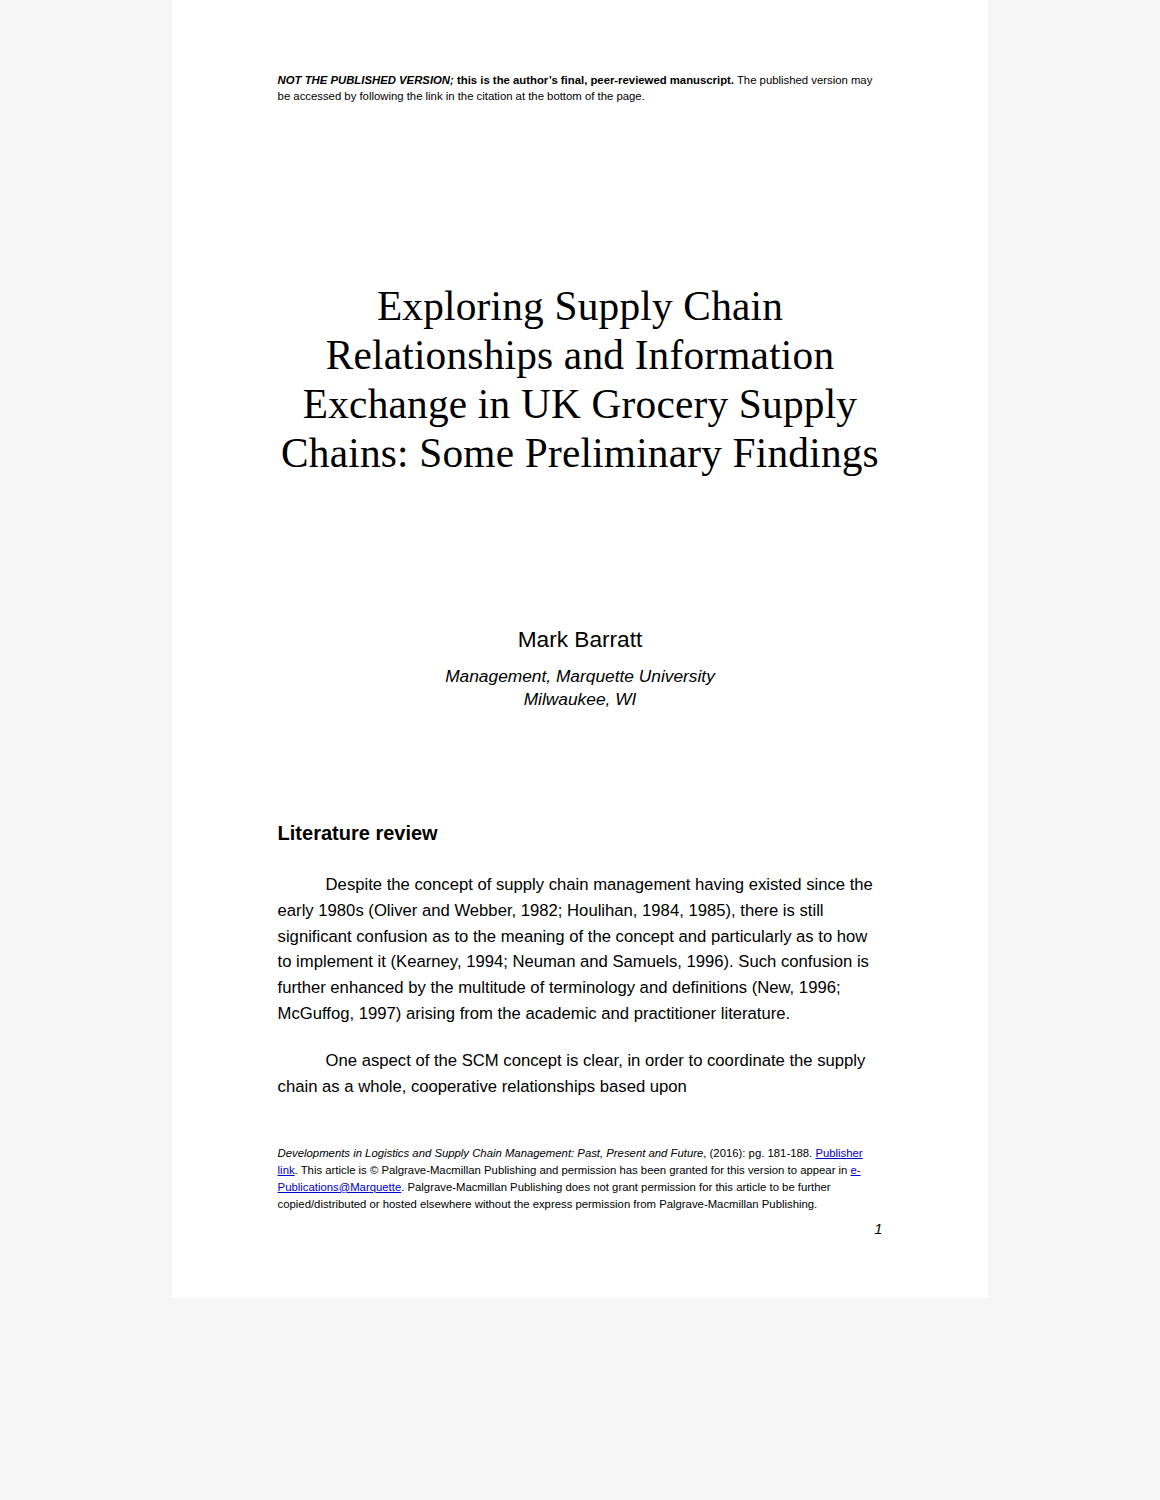NOT THE PUBLISHED VERSION; this is the author’s final, peer-reviewed manuscript. The published version may be accessed by following the link in the citation at the bottom of the page.
Exploring Supply Chain Relationships and Information Exchange in UK Grocery Supply Chains: Some Preliminary Findings
Mark Barratt
Management, Marquette University
Milwaukee, WI
Literature review
Despite the concept of supply chain management having existed since the early 1980s (Oliver and Webber, 1982; Houlihan, 1984, 1985), there is still significant confusion as to the meaning of the concept and particularly as to how to implement it (Kearney, 1994; Neuman and Samuels, 1996). Such confusion is further enhanced by the multitude of terminology and definitions (New, 1996; McGuffog, 1997) arising from the academic and practitioner literature.
One aspect of the SCM concept is clear, in order to coordinate the supply chain as a whole, cooperative relationships based upon
Developments in Logistics and Supply Chain Management: Past, Present and Future, (2016): pg. 181-188. Publisher link. This article is © Palgrave-Macmillan Publishing and permission has been granted for this version to appear in e-Publications@Marquette. Palgrave-Macmillan Publishing does not grant permission for this article to be further copied/distributed or hosted elsewhere without the express permission from Palgrave-Macmillan Publishing.
1